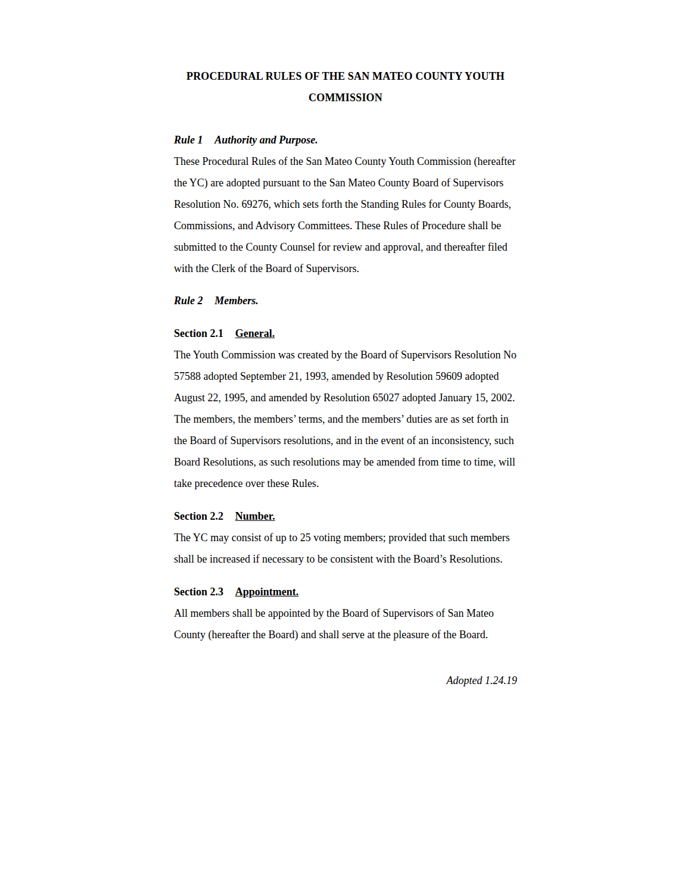Procedural Rules of the San Mateo County Youth
Commission
Rule 1 Authority and Purpose.
These Procedural Rules of the San Mateo County Youth Commission (hereafter the YC) are adopted pursuant to the San Mateo County Board of Supervisors Resolution No. 69276, which sets forth the Standing Rules for County Boards, Commissions, and Advisory Committees. These Rules of Procedure shall be submitted to the County Counsel for review and approval, and thereafter filed with the Clerk of the Board of Supervisors.
Rule 2 Members.
Section 2.1 General.
The Youth Commission was created by the Board of Supervisors Resolution No 57588 adopted September 21, 1993, amended by Resolution 59609 adopted August 22, 1995, and amended by Resolution 65027 adopted January 15, 2002. The members, the members’ terms, and the members’ duties are as set forth in the Board of Supervisors resolutions, and in the event of an inconsistency, such Board Resolutions, as such resolutions may be amended from time to time, will take precedence over these Rules.
Section 2.2 Number.
The YC may consist of up to 25 voting members; provided that such members shall be increased if necessary to be consistent with the Board’s Resolutions.
Section 2.3 Appointment.
All members shall be appointed by the Board of Supervisors of San Mateo County (hereafter the Board) and shall serve at the pleasure of the Board.
Adopted 1.24.19